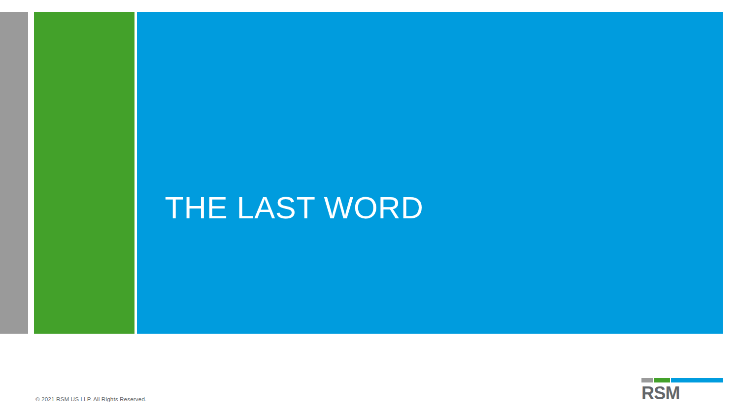THE LAST WORD
© 2021 RSM US LLP. All Rights Reserved.
RSM